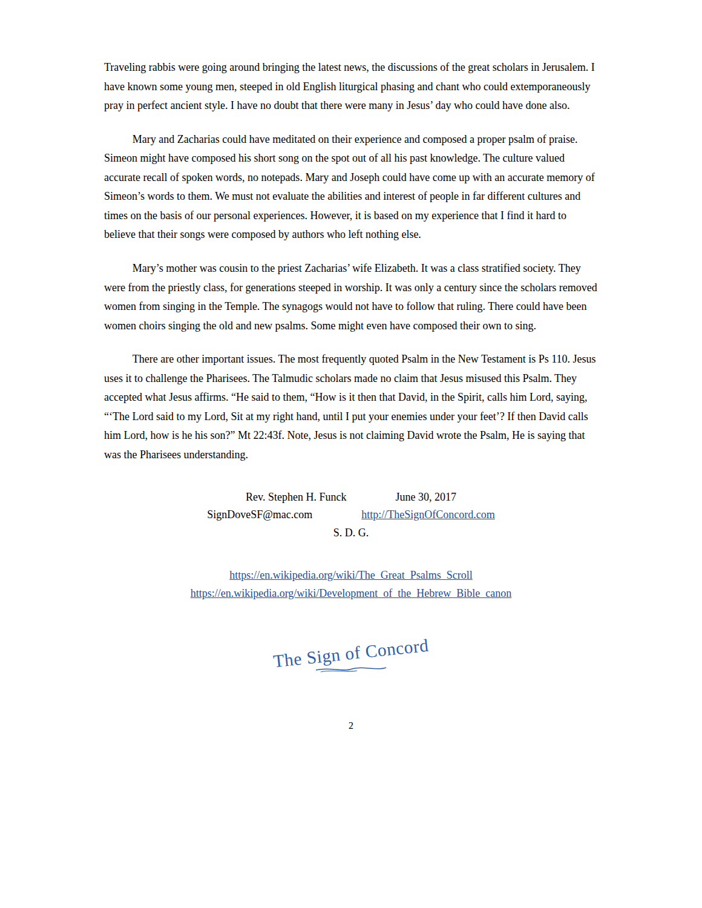Traveling rabbis were going around bringing the latest news, the discussions of the great scholars in Jerusalem. I have known some young men, steeped in old English liturgical phasing and chant who could extemporaneously pray in perfect ancient style. I have no doubt that there were many in Jesus’ day who could have done also.
Mary and Zacharias could have meditated on their experience and composed a proper psalm of praise. Simeon might have composed his short song on the spot out of all his past knowledge. The culture valued accurate recall of spoken words, no notepads. Mary and Joseph could have come up with an accurate memory of Simeon’s words to them. We must not evaluate the abilities and interest of people in far different cultures and times on the basis of our personal experiences. However, it is based on my experience that I find it hard to believe that their songs were composed by authors who left nothing else.
Mary’s mother was cousin to the priest Zacharias’ wife Elizabeth. It was a class stratified society. They were from the priestly class, for generations steeped in worship. It was only a century since the scholars removed women from singing in the Temple. The synagogs would not have to follow that ruling. There could have been women choirs singing the old and new psalms. Some might even have composed their own to sing.
There are other important issues. The most frequently quoted Psalm in the New Testament is Ps 110. Jesus uses it to challenge the Pharisees. The Talmudic scholars made no claim that Jesus misused this Psalm. They accepted what Jesus affirms. “He said to them, “How is it then that David, in the Spirit, calls him Lord, saying, “‘The Lord said to my Lord, Sit at my right hand, until I put your enemies under your feet’? If then David calls him Lord, how is he his son?” Mt 22:43f. Note, Jesus is not claiming David wrote the Psalm, He is saying that was the Pharisees understanding.
Rev. Stephen H. Funck June 30, 2017
SignDoveSF@mac.com http://TheSignOfConcord.com
S. D. G.
https://en.wikipedia.org/wiki/The_Great_Psalms_Scroll
https://en.wikipedia.org/wiki/Development_of_the_Hebrew_Bible_canon
The Sign of Concord
2